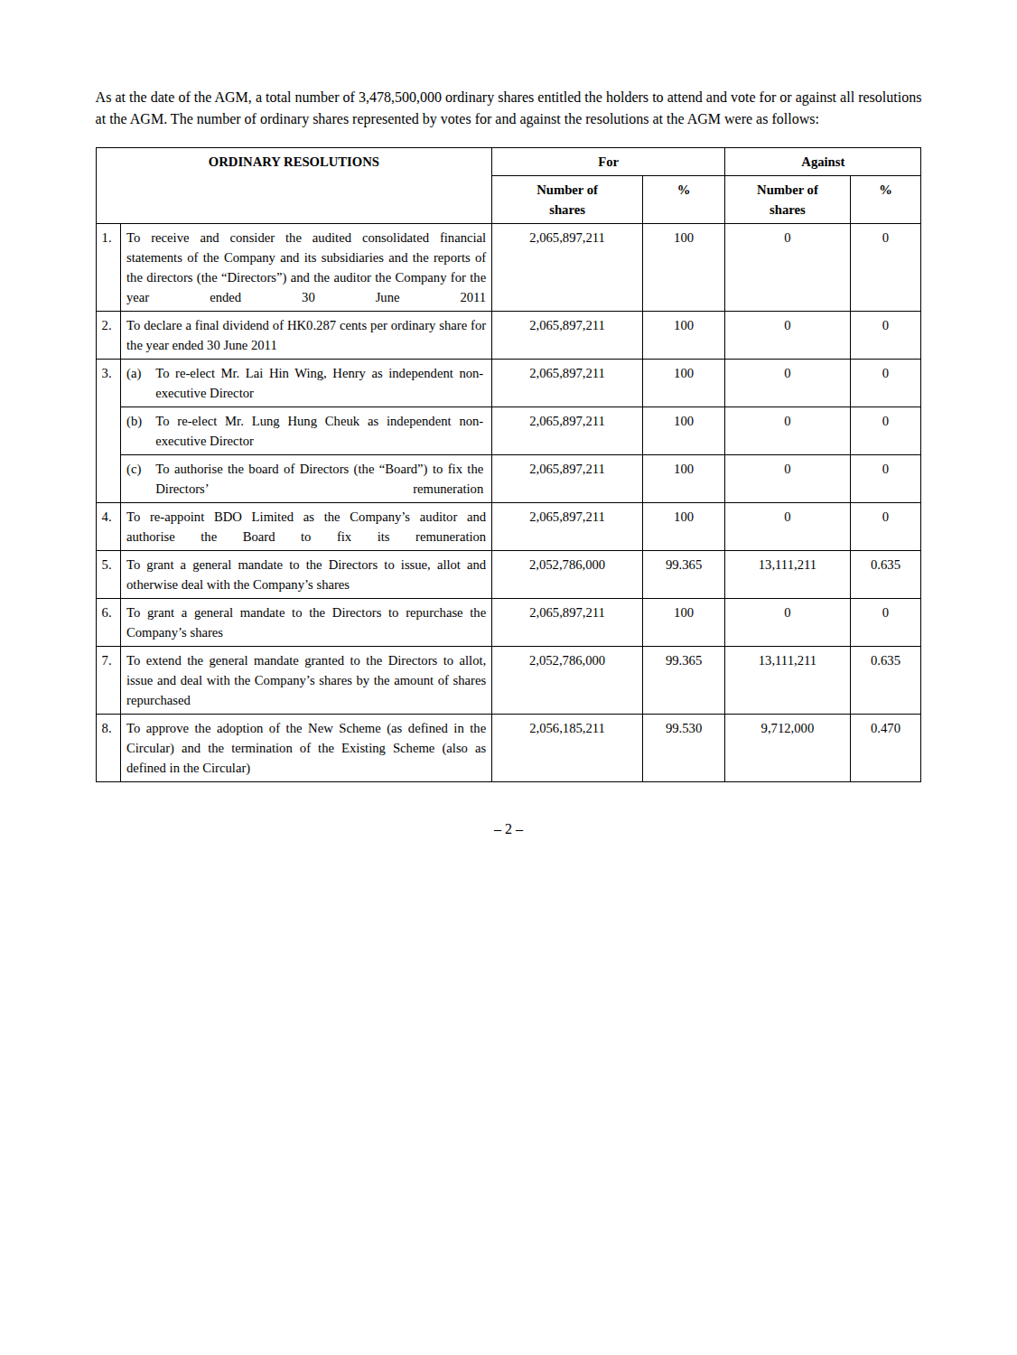As at the date of the AGM, a total number of 3,478,500,000 ordinary shares entitled the holders to attend and vote for or against all resolutions at the AGM. The number of ordinary shares represented by votes for and against the resolutions at the AGM were as follows:
| ORDINARY RESOLUTIONS | For | Against |
| --- | --- | --- |
| Number of shares | % | Number of shares | % |
| 1. | To receive and consider the audited consolidated financial statements of the Company and its subsidiaries and the reports of the directors (the “Directors”) and the auditor the Company for the year ended 30 June 2011 | 2,065,897,211 | 100 | 0 | 0 |
| 2. | To declare a final dividend of HK0.287 cents per ordinary share for the year ended 30 June 2011 | 2,065,897,211 | 100 | 0 | 0 |
| 3. | (a) To re-elect Mr. Lai Hin Wing, Henry as independent non-executive Director | 2,065,897,211 | 100 | 0 | 0 |
| (b) To re-elect Mr. Lung Hung Cheuk as independent non-executive Director | 2,065,897,211 | 100 | 0 | 0 |
| (c) To authorise the board of Directors (the “Board”) to fix the Directors’ remuneration | 2,065,897,211 | 100 | 0 | 0 |
| 4. | To re-appoint BDO Limited as the Company’s auditor and authorise the Board to fix its remuneration | 2,065,897,211 | 100 | 0 | 0 |
| 5. | To grant a general mandate to the Directors to issue, allot and otherwise deal with the Company’s shares | 2,052,786,000 | 99.365 | 13,111,211 | 0.635 |
| 6. | To grant a general mandate to the Directors to repurchase the Company’s shares | 2,065,897,211 | 100 | 0 | 0 |
| 7. | To extend the general mandate granted to the Directors to allot, issue and deal with the Company’s shares by the amount of shares repurchased | 2,052,786,000 | 99.365 | 13,111,211 | 0.635 |
| 8. | To approve the adoption of the New Scheme (as defined in the Circular) and the termination of the Existing Scheme (also as defined in the Circular) | 2,056,185,211 | 99.530 | 9,712,000 | 0.470 |
– 2 –